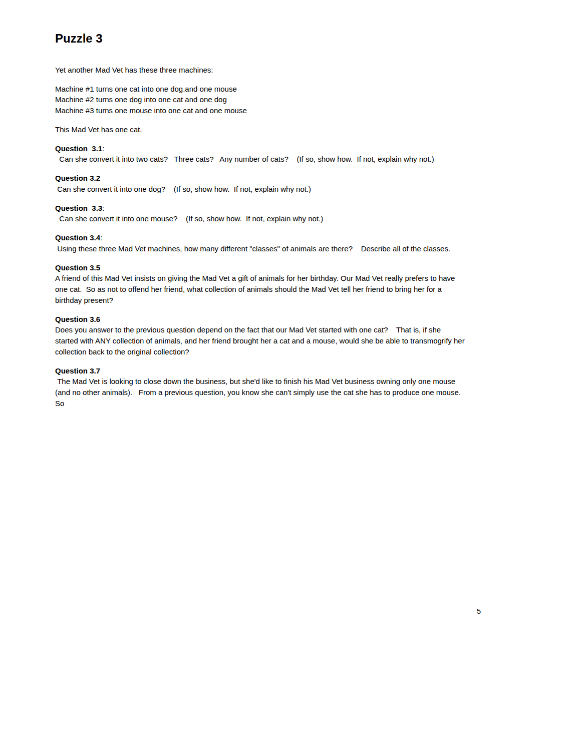Puzzle 3
Yet another Mad Vet has these three machines:
Machine #1 turns one cat into one dog.and one mouse
Machine #2 turns one dog into one cat and one dog
Machine #3 turns one mouse into one cat and one mouse
This Mad Vet has one cat.
Question 3.1
:
Can she convert it into two cats? Three cats? Any number of cats? (If so, show how. If not, explain why not.)
Question 3.2
Can she convert it into one dog? (If so, show how. If not, explain why not.)
Question 3.3
:
Can she convert it into one mouse? (If so, show how. If not, explain why not.)
Question 3.4
:
Using these three Mad Vet machines, how many different "classes" of animals are there? Describe all of the classes.
Question 3.5
A friend of this Mad Vet insists on giving the Mad Vet a gift of animals for her birthday. Our Mad Vet really prefers to have one cat. So as not to offend her friend, what collection of animals should the Mad Vet tell her friend to bring her for a birthday present?
Question 3.6
Does you answer to the previous question depend on the fact that our Mad Vet started with one cat? That is, if she started with ANY collection of animals, and her friend brought her a cat and a mouse, would she be able to transmogrify her collection back to the original collection?
Question 3.7
The Mad Vet is looking to close down the business, but she'd like to finish his Mad Vet business owning only one mouse (and no other animals). From a previous question, you know she can't simply use the cat she has to produce one mouse. So
5